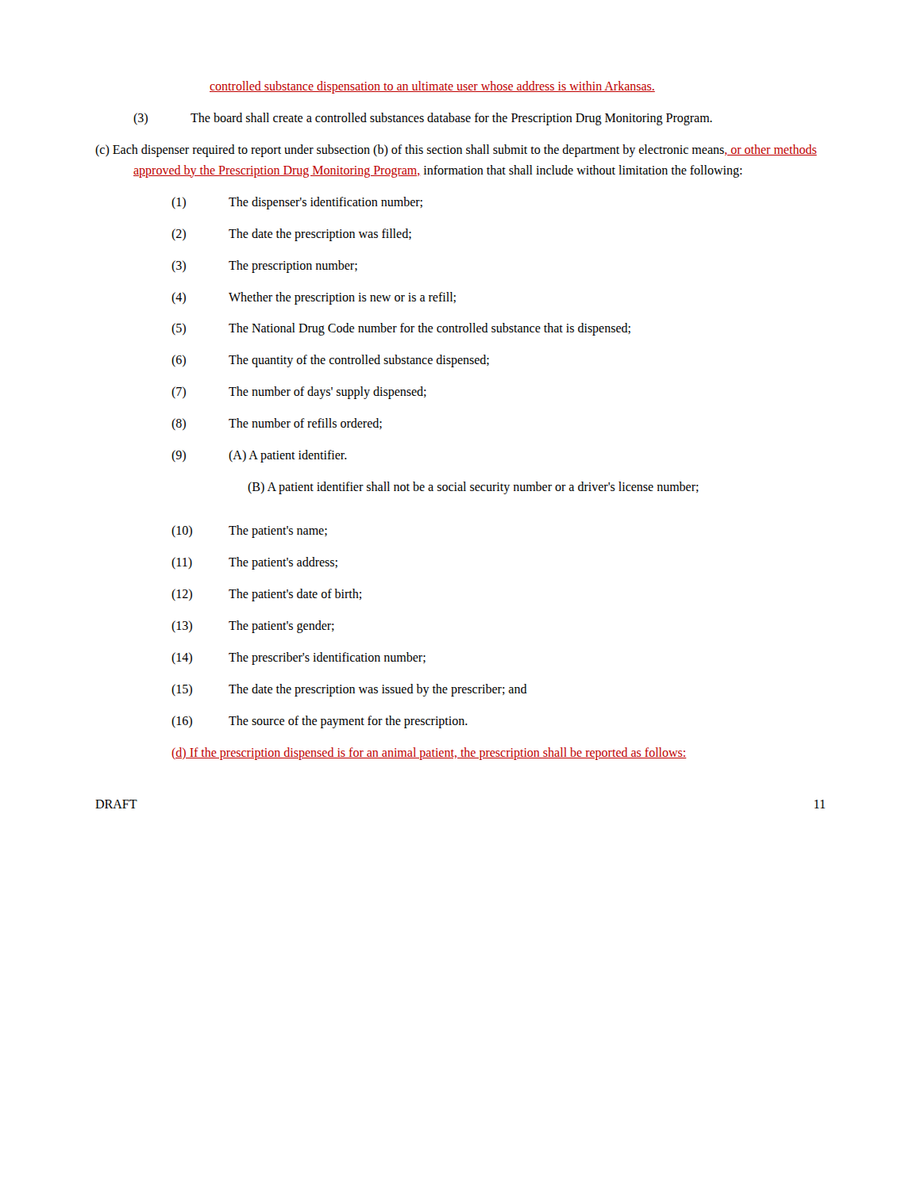controlled substance dispensation to an ultimate user whose address is within Arkansas.
(3)
The board shall create a controlled substances database for the Prescription Drug Monitoring Program.
(c) Each dispenser required to report under subsection (b) of this section shall submit to the department by electronic means, or other methods approved by the Prescription Drug Monitoring Program, information that shall include without limitation the following:
(1)
The dispenser's identification number;
(2)
The date the prescription was filled;
(3)
The prescription number;
(4)
Whether the prescription is new or is a refill;
(5)
The National Drug Code number for the controlled substance that is dispensed;
(6)
The quantity of the controlled substance dispensed;
(7)
The number of days' supply dispensed;
(8)
The number of refills ordered;
(9)
(A) A patient identifier.
(B) A patient identifier shall not be a social security number or a driver's license number;
(10)
The patient's name;
(11)
The patient's address;
(12)
The patient's date of birth;
(13)
The patient's gender;
(14)
The prescriber's identification number;
(15)
The date the prescription was issued by the prescriber; and
(16)
The source of the payment for the prescription.
(d) If the prescription dispensed is for an animal patient, the prescription shall be reported as follows:
DRAFT
11